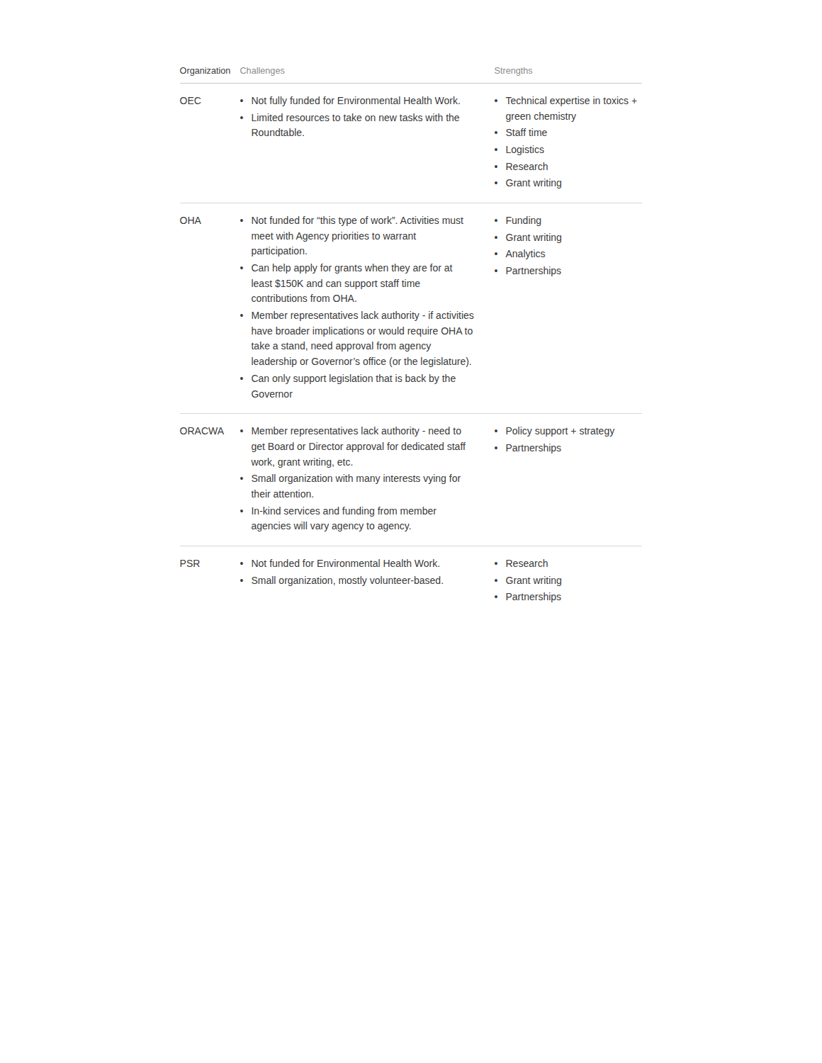| Organization | Challenges | Strengths |
| --- | --- | --- |
| OEC | Not fully funded for Environmental Health Work. Limited resources to take on new tasks with the Roundtable. | Technical expertise in toxics + green chemistry Staff time Logistics Research Grant writing |
| OHA | Not funded for “this type of work”. Activities must meet with Agency priorities to warrant participation. Can help apply for grants when they are for at least $150K and can support staff time contributions from OHA. Member representatives lack authority - if activities have broader implications or would require OHA to take a stand, need approval from agency leadership or Governor’s office (or the legislature). Can only support legislation that is back by the Governor | Funding Grant writing Analytics Partnerships |
| ORACWA | Member representatives lack authority - need to get Board or Director approval for dedicated staff work, grant writing, etc. Small organization with many interests vying for their attention. In-kind services and funding from member agencies will vary agency to agency. | Policy support + strategy Partnerships |
| PSR | Not funded for Environmental Health Work. Small organization, mostly volunteer-based. | Research Grant writing Partnerships |